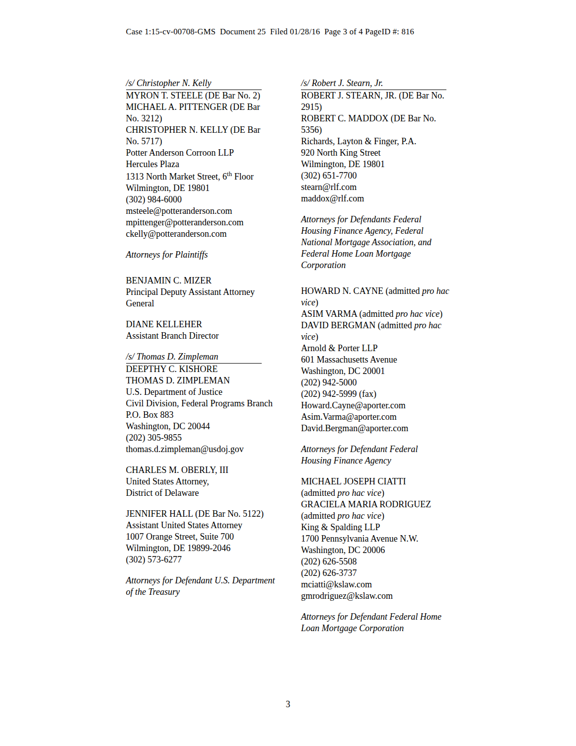Case 1:15-cv-00708-GMS Document 25 Filed 01/28/16 Page 3 of 4 PageID #: 816
/s/ Christopher N. Kelly
MYRON T. STEELE (DE Bar No. 2)
MICHAEL A. PITTENGER (DE Bar No. 3212)
CHRISTOPHER N. KELLY (DE Bar No. 5717)
Potter Anderson Corroon LLP
Hercules Plaza
1313 North Market Street, 6th Floor
Wilmington, DE 19801
(302) 984-6000
msteele@potteranderson.com
mpittenger@potteranderson.com
ckelly@potteranderson.com
Attorneys for Plaintiffs
BENJAMIN C. MIZER
Principal Deputy Assistant Attorney General
DIANE KELLEHER
Assistant Branch Director
/s/ Thomas D. Zimpleman
DEEPTHY C. KISHORE
THOMAS D. ZIMPLEMAN
U.S. Department of Justice
Civil Division, Federal Programs Branch
P.O. Box 883
Washington, DC 20044
(202) 305-9855
thomas.d.zimpleman@usdoj.gov
CHARLES M. OBERLY, III
United States Attorney,
District of Delaware
JENNIFER HALL (DE Bar No. 5122)
Assistant United States Attorney
1007 Orange Street, Suite 700
Wilmington, DE 19899-2046
(302) 573-6277
Attorneys for Defendant U.S. Department of the Treasury
/s/ Robert J. Stearn, Jr.
ROBERT J. STEARN, JR. (DE Bar No. 2915)
ROBERT C. MADDOX (DE Bar No. 5356)
Richards, Layton & Finger, P.A.
920 North King Street
Wilmington, DE 19801
(302) 651-7700
stearn@rlf.com
maddox@rlf.com
Attorneys for Defendants Federal Housing Finance Agency, Federal National Mortgage Association, and Federal Home Loan Mortgage Corporation
HOWARD N. CAYNE (admitted pro hac vice)
ASIM VARMA (admitted pro hac vice)
DAVID BERGMAN (admitted pro hac vice)
Arnold & Porter LLP
601 Massachusetts Avenue
Washington, DC 20001
(202) 942-5000
(202) 942-5999 (fax)
Howard.Cayne@aporter.com
Asim.Varma@aporter.com
David.Bergman@aporter.com
Attorneys for Defendant Federal Housing Finance Agency
MICHAEL JOSEPH CIATTI
(admitted pro hac vice)
GRACIELA MARIA RODRIGUEZ
(admitted pro hac vice)
King & Spalding LLP
1700 Pennsylvania Avenue N.W.
Washington, DC 20006
(202) 626-5508
(202) 626-3737
mciatti@kslaw.com
gmrodriguez@kslaw.com
Attorneys for Defendant Federal Home Loan Mortgage Corporation
3